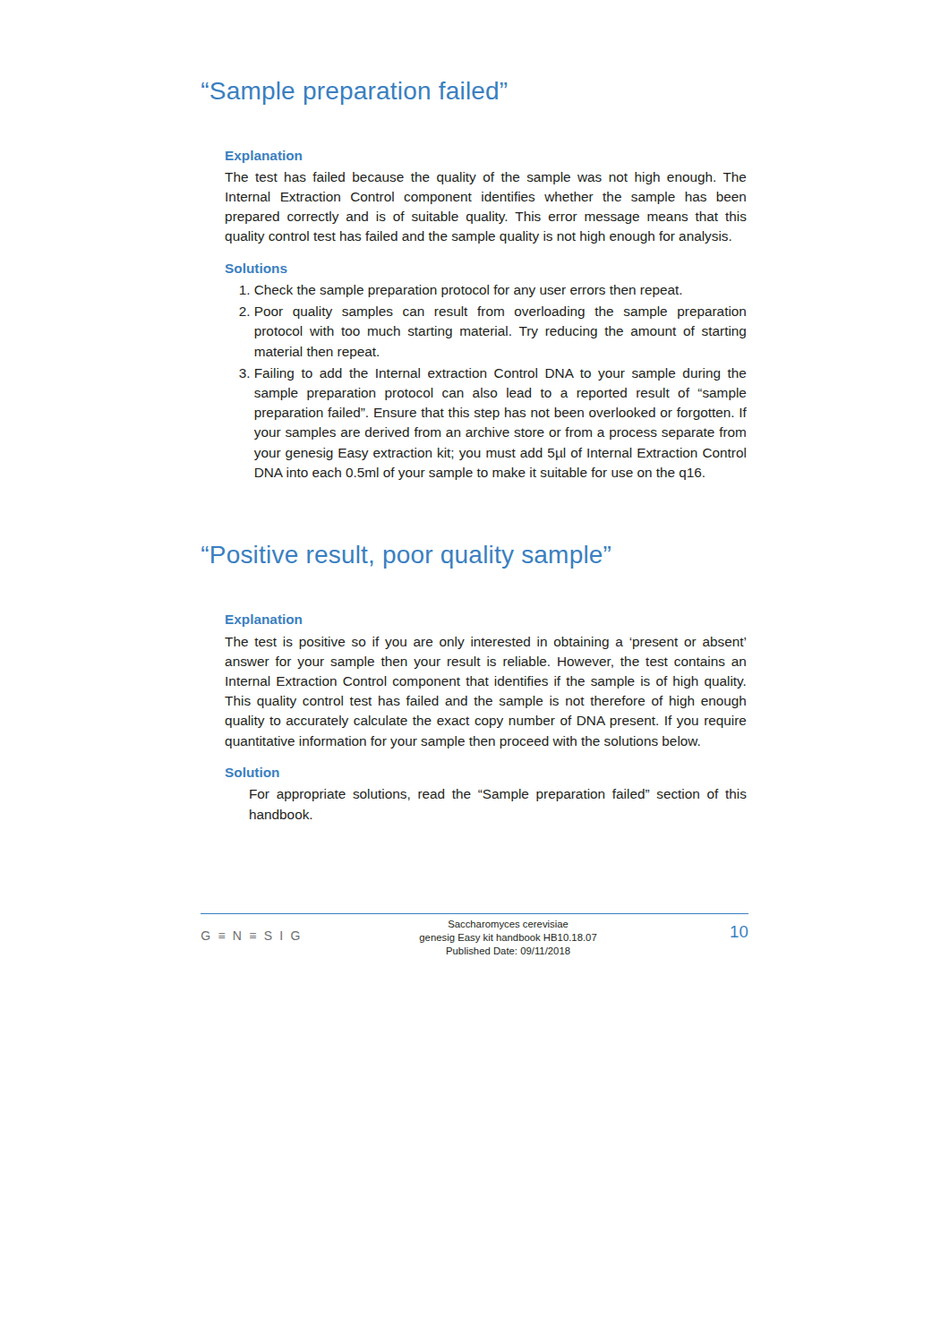“Sample preparation failed”
Explanation
The test has failed because the quality of the sample was not high enough. The Internal Extraction Control component identifies whether the sample has been prepared correctly and is of suitable quality. This error message means that this quality control test has failed and the sample quality is not high enough for analysis.
Solutions
Check the sample preparation protocol for any user errors then repeat.
Poor quality samples can result from overloading the sample preparation protocol with too much starting material. Try reducing the amount of starting material then repeat.
Failing to add the Internal extraction Control DNA to your sample during the sample preparation protocol can also lead to a reported result of “sample preparation failed”. Ensure that this step has not been overlooked or forgotten. If your samples are derived from an archive store or from a process separate from your genesig Easy extraction kit; you must add 5µl of Internal Extraction Control DNA into each 0.5ml of your sample to make it suitable for use on the q16.
“Positive result, poor quality sample”
Explanation
The test is positive so if you are only interested in obtaining a ‘present or absent’ answer for your sample then your result is reliable. However, the test contains an Internal Extraction Control component that identifies if the sample is of high quality. This quality control test has failed and the sample is not therefore of high enough quality to accurately calculate the exact copy number of DNA present. If you require quantitative information for your sample then proceed with the solutions below.
Solution
For appropriate solutions, read the “Sample preparation failed” section of this handbook.
G ≡ N ≡ S I G
Saccharomyces cerevisiae
genesig Easy kit handbook HB10.18.07
Published Date: 09/11/2018
10